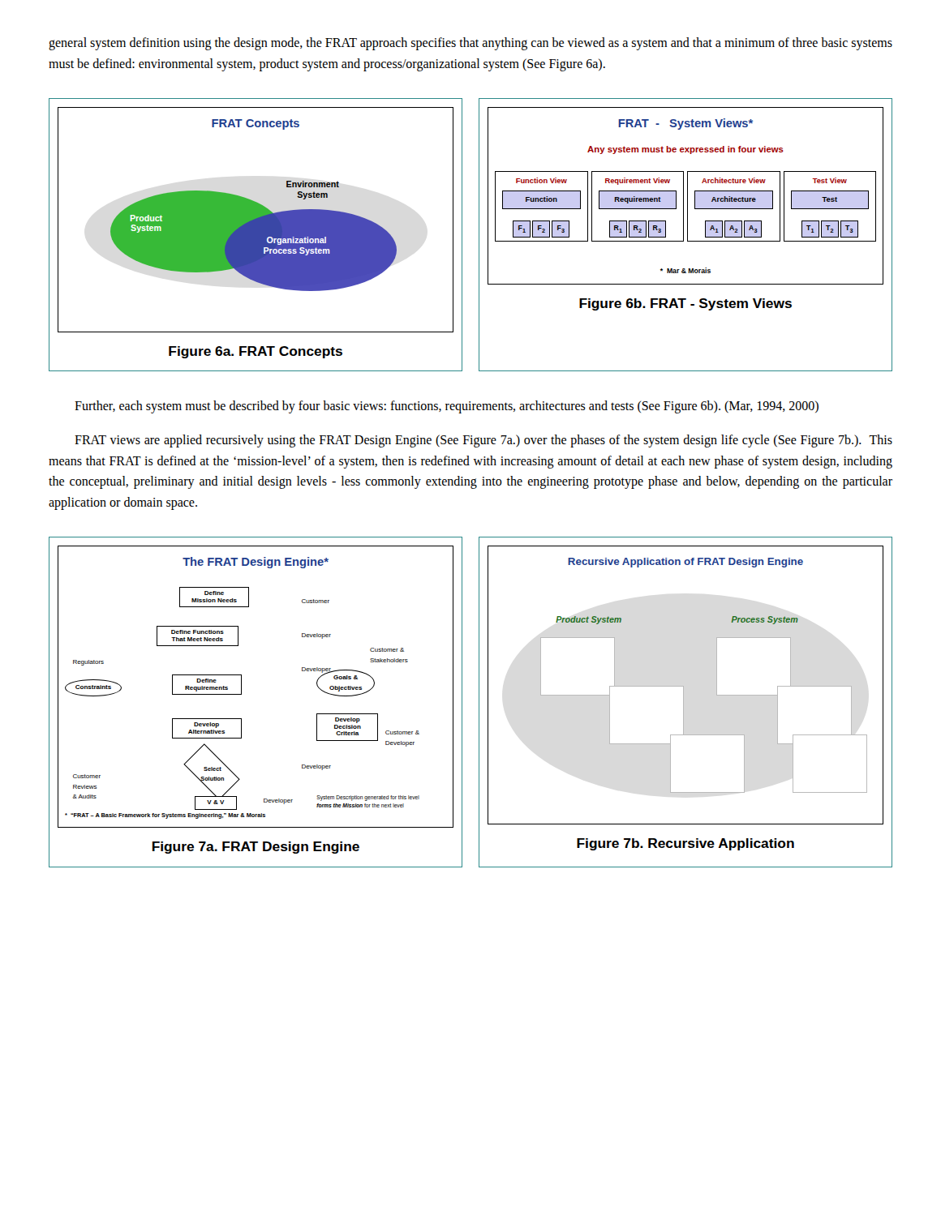general system definition using the design mode, the FRAT approach specifies that anything can be viewed as a system and that a minimum of three basic systems must be defined: environmental system, product system and process/organizational system (See Figure 6a).
FRAT Concepts
Environment
System
Product
System
Organizational
Process System
Figure 6a. FRAT Concepts
FRAT - System Views*
Any system must be expressed in four views
Function View
Function
F1 F2 F3
Requirement View
Requirement
R1 R2 R3
Architecture View
Architecture
A1 A2 A3
Test View
Test
T1 T2 T3
* Mar & Morais
Figure 6b. FRAT - System Views
Further, each system must be described by four basic views: functions, requirements, architectures and tests (See Figure 6b). (Mar, 1994, 2000)
FRAT views are applied recursively using the FRAT Design Engine (See Figure 7a.) over the phases of the system design life cycle (See Figure 7b.). This means that FRAT is defined at the ‘mission-level’ of a system, then is redefined with increasing amount of detail at each new phase of system design, including the conceptual, preliminary and initial design levels - less commonly extending into the engineering prototype phase and below, depending on the particular application or domain space.
The FRAT Design Engine*
Define
Mission Needs
Customer
Define Functions
That Meet Needs
Developer
Regulators
Constraints
Define
Requirements
Developer
Goals &
Objectives
Customer &
Stakeholders
Develop
Alternatives
Develop
Decision
Criteria
Customer &
Developer
Select
Solution
Developer
Customer
Reviews
& Audits
V & V
Developer
System Description generated for this level
forms the Mission for the next level
* “FRAT – A Basic Framework for Systems Engineering,” Mar & Morais
Figure 7a. FRAT Design Engine
Recursive Application of FRAT Design Engine
Product System
Process System
Figure 7b. Recursive Application